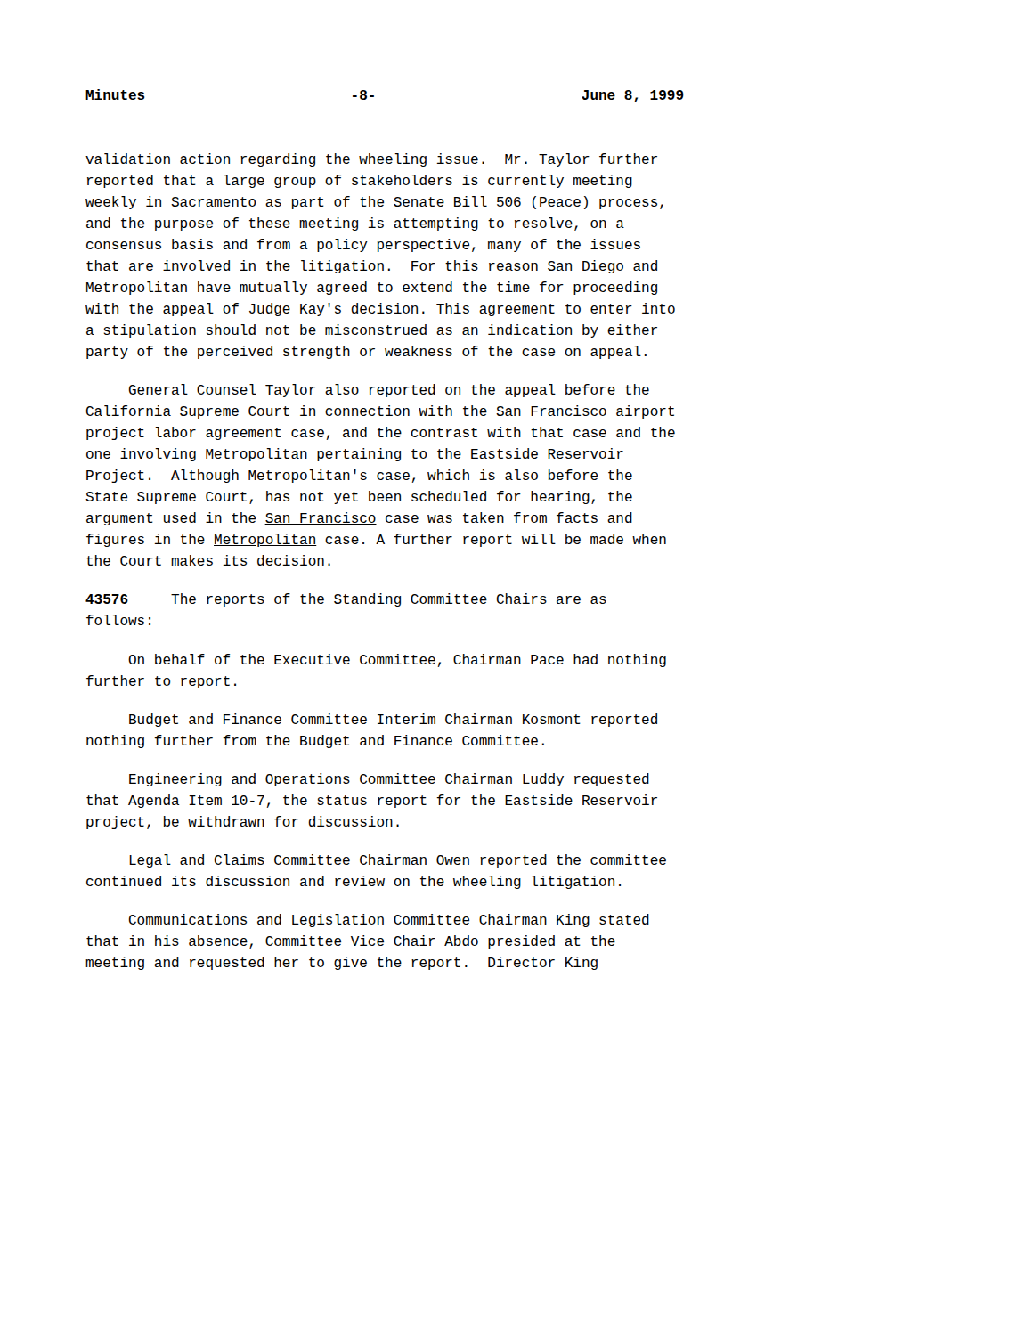Minutes -8- June 8, 1999
validation action regarding the wheeling issue. Mr. Taylor further reported that a large group of stakeholders is currently meeting weekly in Sacramento as part of the Senate Bill 506 (Peace) process, and the purpose of these meeting is attempting to resolve, on a consensus basis and from a policy perspective, many of the issues that are involved in the litigation. For this reason San Diego and Metropolitan have mutually agreed to extend the time for proceeding with the appeal of Judge Kay's decision. This agreement to enter into a stipulation should not be misconstrued as an indication by either party of the perceived strength or weakness of the case on appeal.
General Counsel Taylor also reported on the appeal before the California Supreme Court in connection with the San Francisco airport project labor agreement case, and the contrast with that case and the one involving Metropolitan pertaining to the Eastside Reservoir Project. Although Metropolitan's case, which is also before the State Supreme Court, has not yet been scheduled for hearing, the argument used in the San Francisco case was taken from facts and figures in the Metropolitan case. A further report will be made when the Court makes its decision.
43576 The reports of the Standing Committee Chairs are as follows:
On behalf of the Executive Committee, Chairman Pace had nothing further to report.
Budget and Finance Committee Interim Chairman Kosmont reported nothing further from the Budget and Finance Committee.
Engineering and Operations Committee Chairman Luddy requested that Agenda Item 10-7, the status report for the Eastside Reservoir project, be withdrawn for discussion.
Legal and Claims Committee Chairman Owen reported the committee continued its discussion and review on the wheeling litigation.
Communications and Legislation Committee Chairman King stated that in his absence, Committee Vice Chair Abdo presided at the meeting and requested her to give the report. Director King